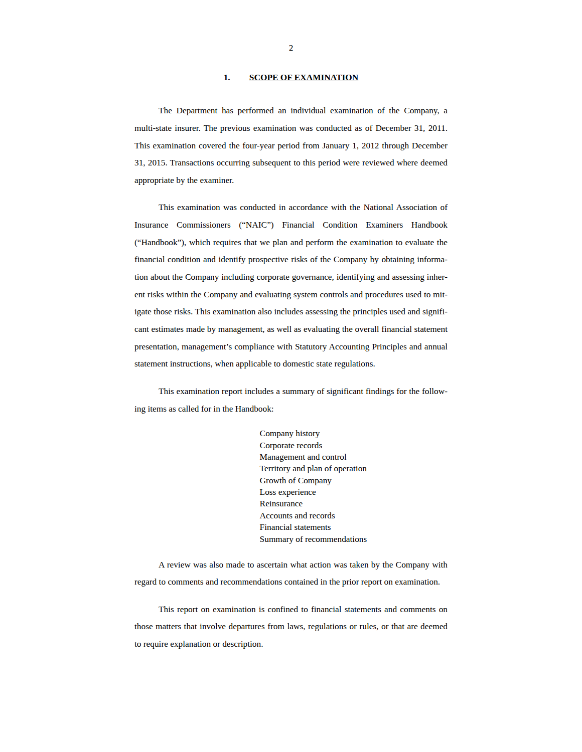2
1. SCOPE OF EXAMINATION
The Department has performed an individual examination of the Company, a multi-state insurer. The previous examination was conducted as of December 31, 2011. This examination covered the four-year period from January 1, 2012 through December 31, 2015. Transactions occurring subsequent to this period were reviewed where deemed appropriate by the examiner.
This examination was conducted in accordance with the National Association of Insurance Commissioners (“NAIC”) Financial Condition Examiners Handbook (“Handbook”), which requires that we plan and perform the examination to evaluate the financial condition and identify prospective risks of the Company by obtaining information about the Company including corporate governance, identifying and assessing inherent risks within the Company and evaluating system controls and procedures used to mitigate those risks. This examination also includes assessing the principles used and significant estimates made by management, as well as evaluating the overall financial statement presentation, management’s compliance with Statutory Accounting Principles and annual statement instructions, when applicable to domestic state regulations.
This examination report includes a summary of significant findings for the following items as called for in the Handbook:
Company history
Corporate records
Management and control
Territory and plan of operation
Growth of Company
Loss experience
Reinsurance
Accounts and records
Financial statements
Summary of recommendations
A review was also made to ascertain what action was taken by the Company with regard to comments and recommendations contained in the prior report on examination.
This report on examination is confined to financial statements and comments on those matters that involve departures from laws, regulations or rules, or that are deemed to require explanation or description.